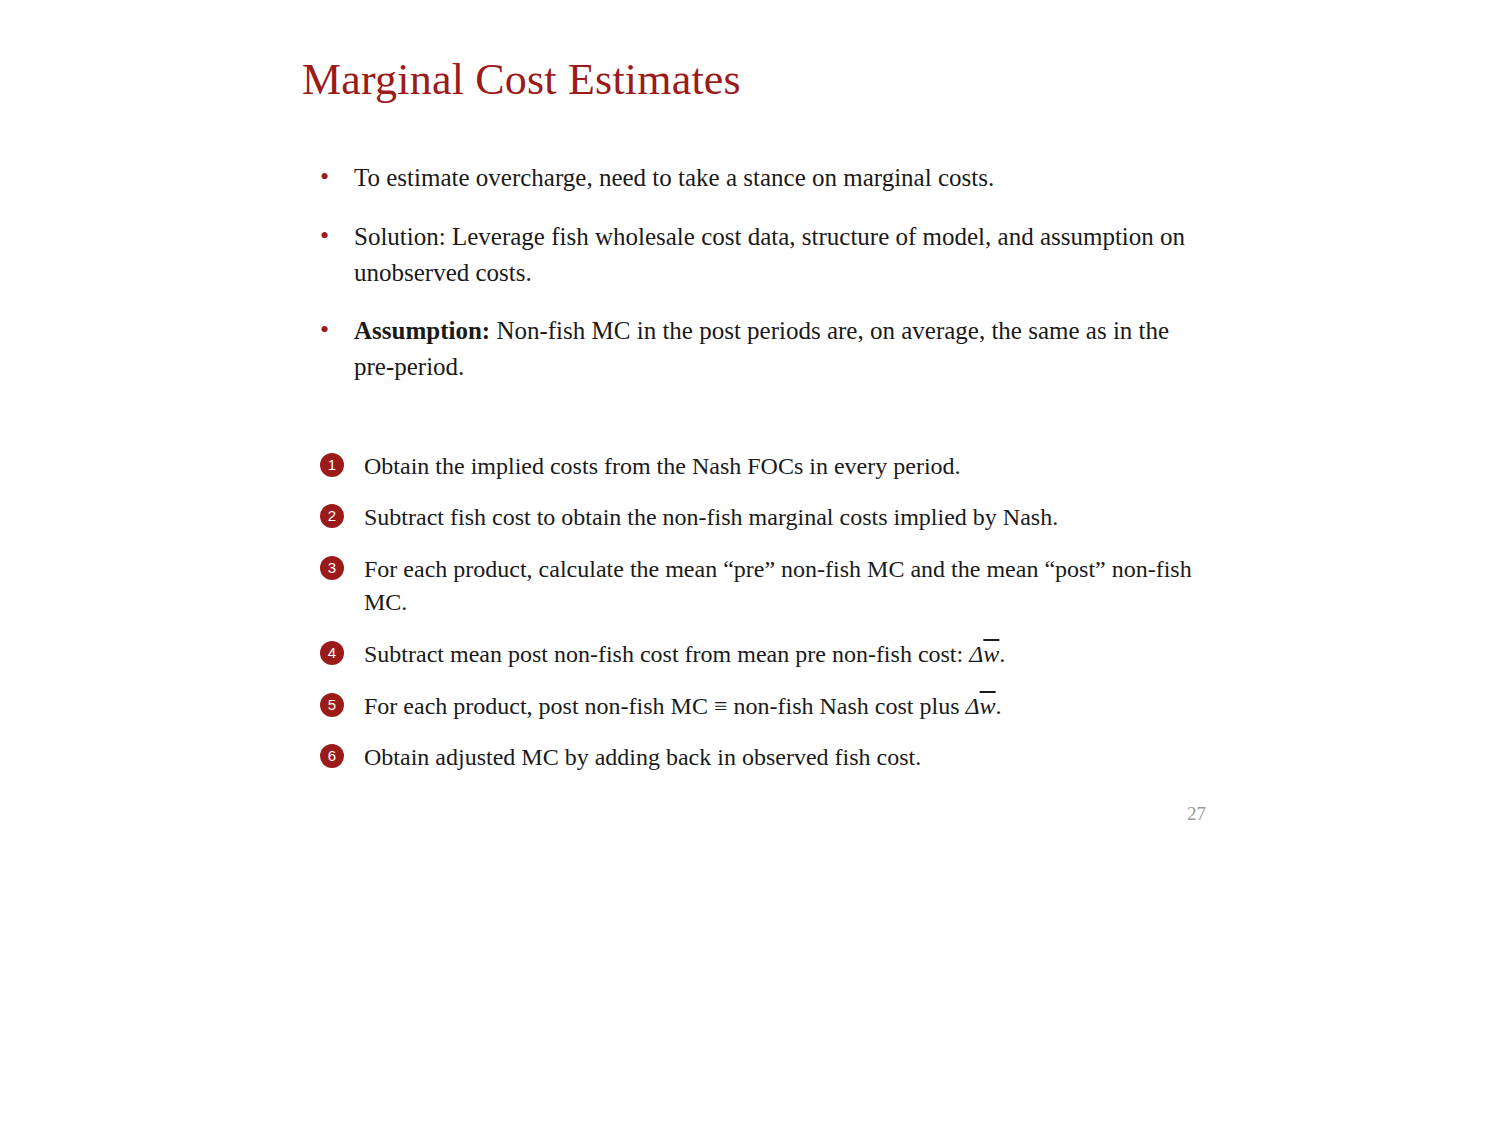Marginal Cost Estimates
To estimate overcharge, need to take a stance on marginal costs.
Solution: Leverage fish wholesale cost data, structure of model, and assumption on unobserved costs.
Assumption: Non-fish MC in the post periods are, on average, the same as in the pre-period.
Obtain the implied costs from the Nash FOCs in every period.
Subtract fish cost to obtain the non-fish marginal costs implied by Nash.
For each product, calculate the mean “pre” non-fish MC and the mean “post” non-fish MC.
Subtract mean post non-fish cost from mean pre non-fish cost: Δw.
For each product, post non-fish MC ≡ non-fish Nash cost plus Δw.
Obtain adjusted MC by adding back in observed fish cost.
27